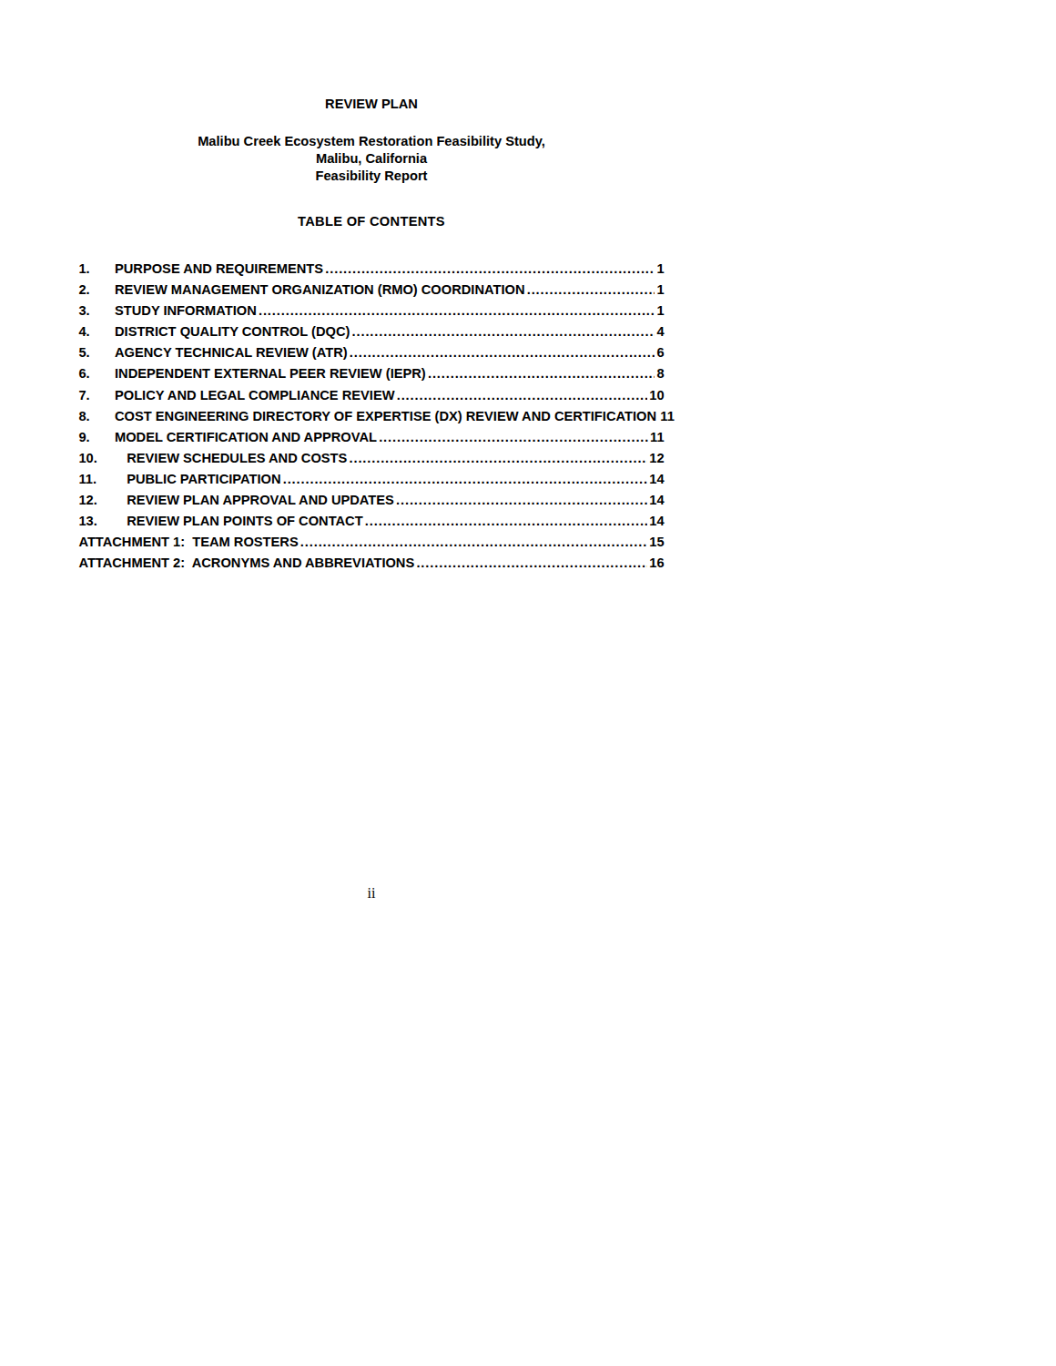REVIEW PLAN
Malibu Creek Ecosystem Restoration Feasibility Study,
Malibu, California
Feasibility Report
TABLE OF CONTENTS
1. PURPOSE AND REQUIREMENTS .................................................................................................................. 1
2. REVIEW MANAGEMENT ORGANIZATION (RMO) COORDINATION ................................................... 1
3. STUDY INFORMATION ............................................................................................................. 1
4. DISTRICT QUALITY CONTROL (DQC) ..................................................................................................... 4
5. AGENCY TECHNICAL REVIEW (ATR) .................................................................................................... 6
6. INDEPENDENT EXTERNAL PEER REVIEW (IEPR) ................................................................................ 8
7. POLICY AND LEGAL COMPLIANCE REVIEW ..................................................................................... 10
8. COST ENGINEERING DIRECTORY OF EXPERTISE (DX) REVIEW AND CERTIFICATION ........................ 11
9. MODEL CERTIFICATION AND APPROVAL ......................................................................................... 11
10. REVIEW SCHEDULES AND COSTS ................................................................................................ 12
11. PUBLIC PARTICIPATION ............................................................................................................. 14
12. REVIEW PLAN APPROVAL AND UPDATES ..................................................................................... 14
13. REVIEW PLAN POINTS OF CONTACT ............................................................................................. 14
ATTACHMENT 1: TEAM ROSTERS ............................................................................................................. 15
ATTACHMENT 2: ACRONYMS AND ABBREVIATIONS ........................................................................... 16
ii